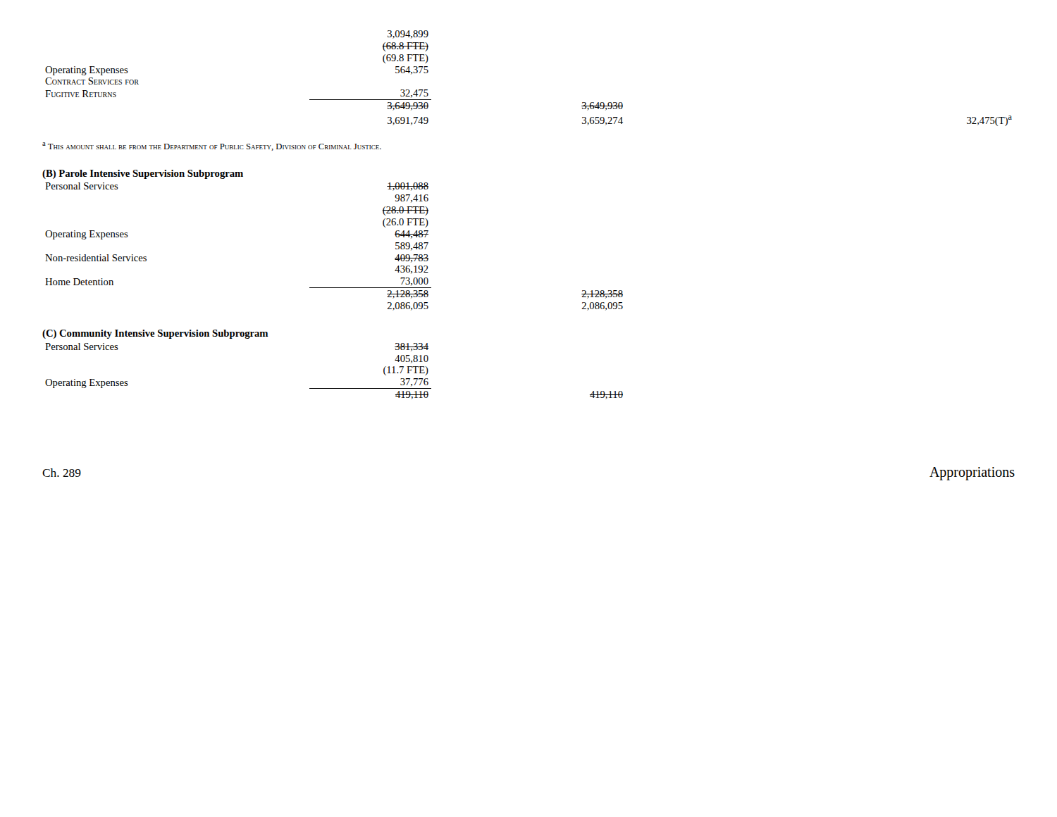| | 3,094,899 | | | | | | |
| | (68.8 FTE) | | | | | | |
| | (69.8 FTE) | | | | | | |
| Operating Expenses | 564,375 | | | | | | |
| Contract Services for | | | | | | | |
| Fugitive Returns | 32,475 | | | | | | |
| | 3,649,930 | | 3,649,930 | | | | |
| | 3,691,749 | | 3,659,274 | | | | 32,475(T) a |
a This amount shall be from the Department of Public Safety, Division of Criminal Justice.
(B) Parole Intensive Supervision Subprogram
| Personal Services | 1,001,088 | | | | | | |
| | 987,416 | | | | | | |
| | (28.0 FTE) | | | | | | |
| | (26.0 FTE) | | | | | | |
| Operating Expenses | 644,487 | | | | | | |
| | 589,487 | | | | | | |
| Non-residential Services | 409,783 | | | | | | |
| | 436,192 | | | | | | |
| Home Detention | 73,000 | | | | | | |
| | 2,128,358 | | 2,128,358 | | | | |
| | 2,086,095 | | 2,086,095 | | | | |
(C) Community Intensive Supervision Subprogram
| Personal Services | 381,334 | | | | | | |
| | 405,810 | | | | | | |
| | (11.7 FTE) | | | | | | |
| Operating Expenses | 37,776 | | | | | | |
| | 419,110 | | 419,110 | | | | |
Ch. 289
Appropriations